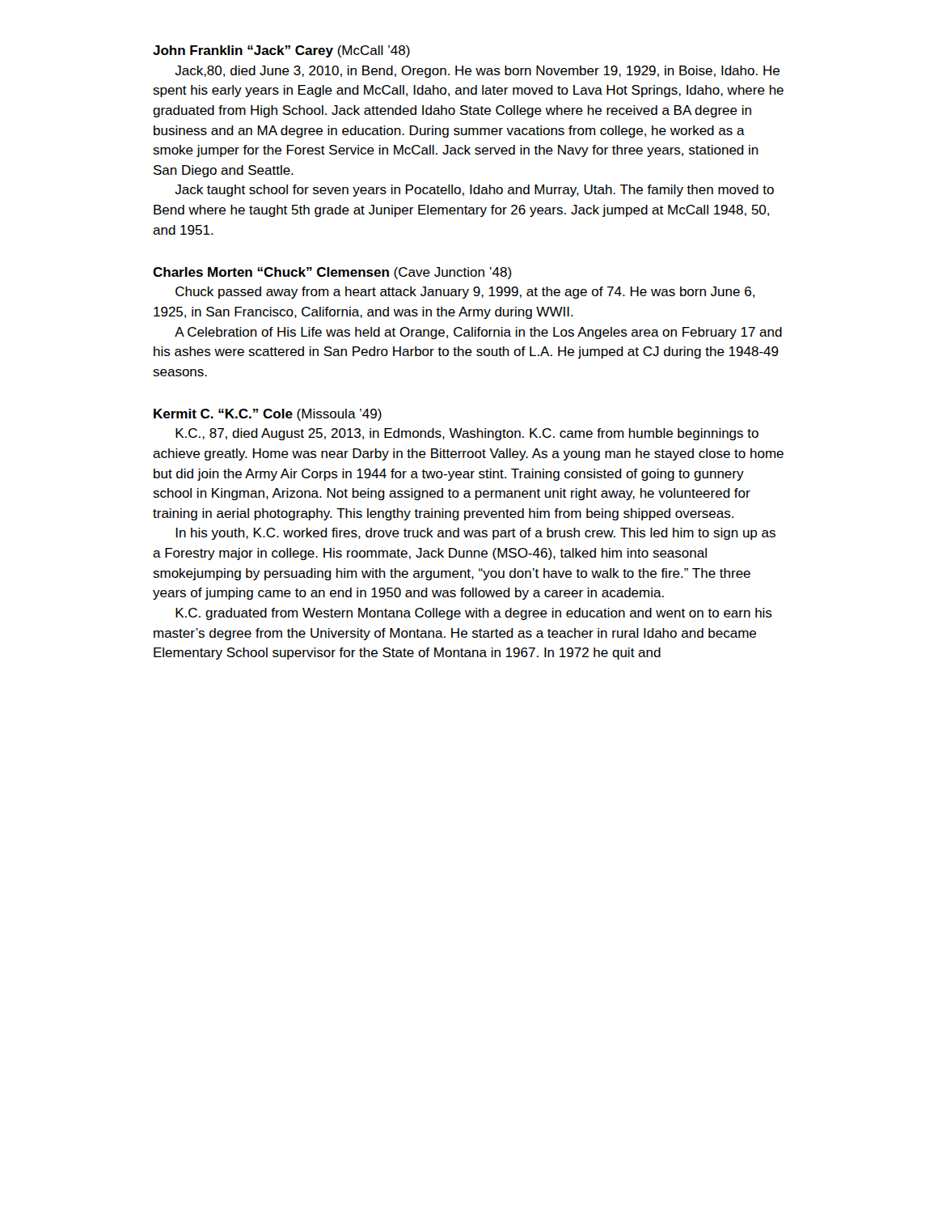John Franklin “Jack” Carey (McCall ’48)
Jack,80, died June 3, 2010, in Bend, Oregon. He was born November 19, 1929, in Boise, Idaho. He spent his early years in Eagle and McCall, Idaho, and later moved to Lava Hot Springs, Idaho, where he graduated from High School. Jack attended Idaho State College where he received a BA degree in business and an MA degree in education. During summer vacations from college, he worked as a smoke jumper for the Forest Service in McCall. Jack served in the Navy for three years, stationed in San Diego and Seattle.
Jack taught school for seven years in Pocatello, Idaho and Murray, Utah. The family then moved to Bend where he taught 5th grade at Juniper Elementary for 26 years. Jack jumped at McCall 1948, 50, and 1951.
Charles Morten “Chuck” Clemensen (Cave Junction ’48)
Chuck passed away from a heart attack January 9, 1999, at the age of 74. He was born June 6, 1925, in San Francisco, California, and was in the Army during WWII.
A Celebration of His Life was held at Orange, California in the Los Angeles area on February 17 and his ashes were scattered in San Pedro Harbor to the south of L.A. He jumped at CJ during the 1948-49 seasons.
Kermit C. “K.C.” Cole (Missoula ’49)
K.C., 87, died August 25, 2013, in Edmonds, Washington. K.C. came from humble beginnings to achieve greatly. Home was near Darby in the Bitterroot Valley. As a young man he stayed close to home but did join the Army Air Corps in 1944 for a two-year stint. Training consisted of going to gunnery school in Kingman, Arizona. Not being assigned to a permanent unit right away, he volunteered for training in aerial photography. This lengthy training prevented him from being shipped overseas.
In his youth, K.C. worked fires, drove truck and was part of a brush crew. This led him to sign up as a Forestry major in college. His roommate, Jack Dunne (MSO-46), talked him into seasonal smokejumping by persuading him with the argument, “you don’t have to walk to the fire.” The three years of jumping came to an end in 1950 and was followed by a career in academia.
K.C. graduated from Western Montana College with a degree in education and went on to earn his master’s degree from the University of Montana. He started as a teacher in rural Idaho and became Elementary School supervisor for the State of Montana in 1967. In 1972 he quit and